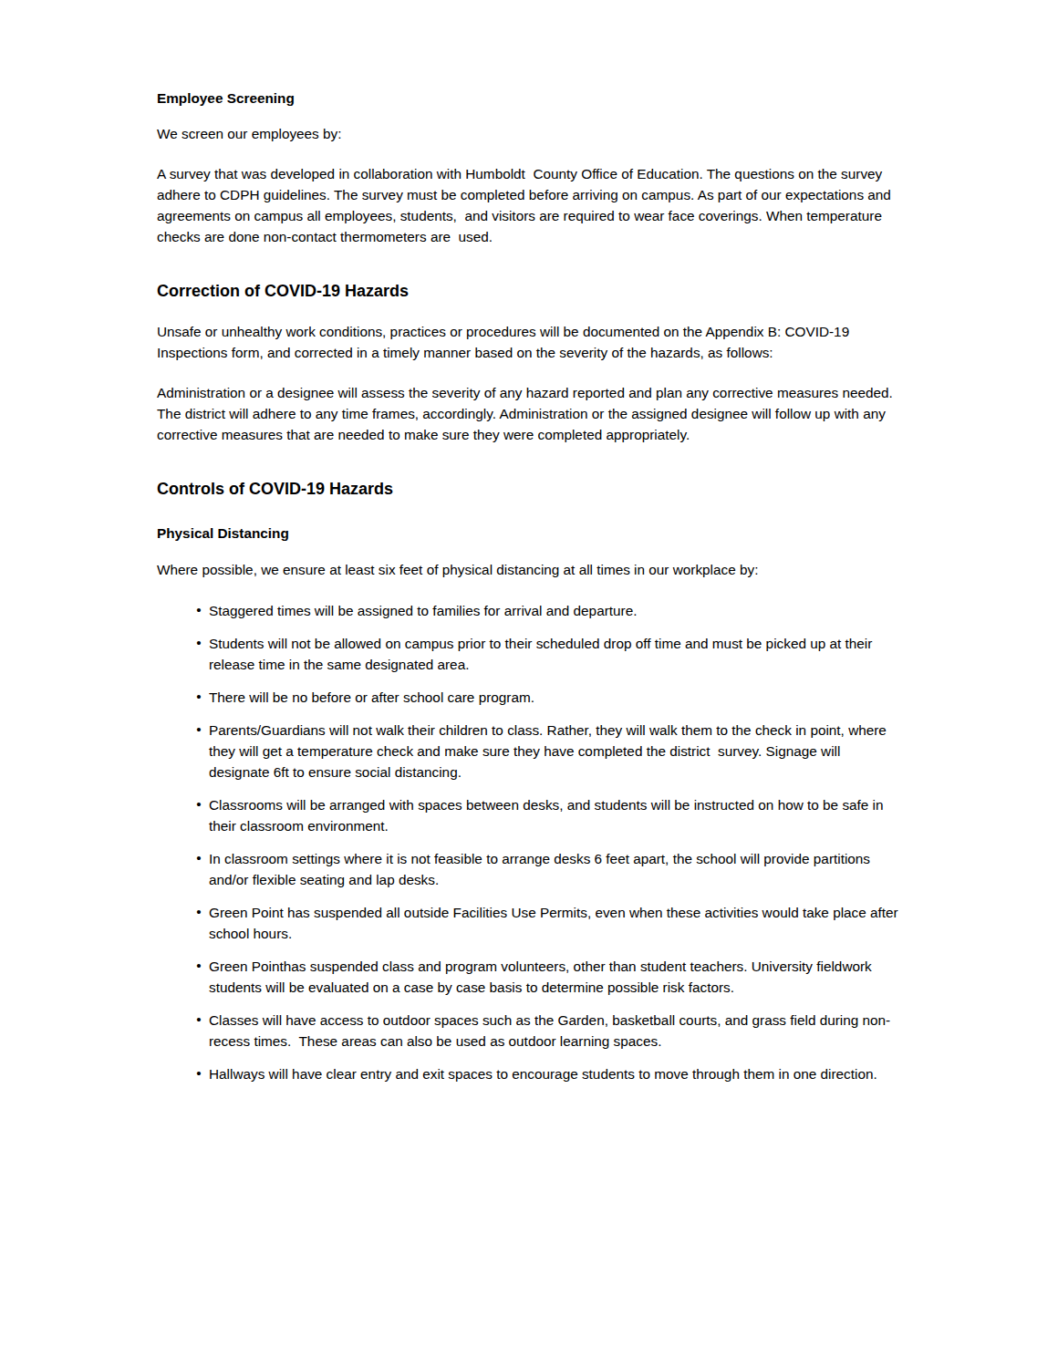Employee Screening
We screen our employees by:
A survey that was developed in collaboration with Humboldt County Office of Education. The questions on the survey adhere to CDPH guidelines. The survey must be completed before arriving on campus. As part of our expectations and agreements on campus all employees, students, and visitors are required to wear face coverings. When temperature checks are done non-contact thermometers are used.
Correction of COVID-19 Hazards
Unsafe or unhealthy work conditions, practices or procedures will be documented on the Appendix B: COVID-19 Inspections form, and corrected in a timely manner based on the severity of the hazards, as follows:
Administration or a designee will assess the severity of any hazard reported and plan any corrective measures needed. The district will adhere to any time frames, accordingly. Administration or the assigned designee will follow up with any corrective measures that are needed to make sure they were completed appropriately.
Controls of COVID-19 Hazards
Physical Distancing
Where possible, we ensure at least six feet of physical distancing at all times in our workplace by:
Staggered times will be assigned to families for arrival and departure.
Students will not be allowed on campus prior to their scheduled drop off time and must be picked up at their release time in the same designated area.
There will be no before or after school care program.
Parents/Guardians will not walk their children to class. Rather, they will walk them to the check in point, where they will get a temperature check and make sure they have completed the district survey. Signage will designate 6ft to ensure social distancing.
Classrooms will be arranged with spaces between desks, and students will be instructed on how to be safe in their classroom environment.
In classroom settings where it is not feasible to arrange desks 6 feet apart, the school will provide partitions and/or flexible seating and lap desks.
Green Point has suspended all outside Facilities Use Permits, even when these activities would take place after school hours.
Green Pointhas suspended class and program volunteers, other than student teachers. University fieldwork students will be evaluated on a case by case basis to determine possible risk factors.
Classes will have access to outdoor spaces such as the Garden, basketball courts, and grass field during non-recess times. These areas can also be used as outdoor learning spaces.
Hallways will have clear entry and exit spaces to encourage students to move through them in one direction.